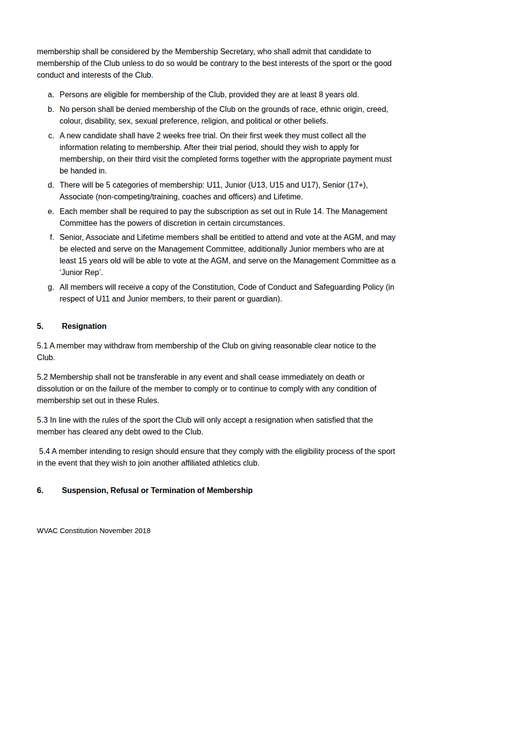membership shall be considered by the Membership Secretary, who shall admit that candidate to membership of the Club unless to do so would be contrary to the best interests of the sport or the good conduct and interests of the Club.
Persons are eligible for membership of the Club, provided they are at least 8 years old.
No person shall be denied membership of the Club on the grounds of race, ethnic origin, creed, colour, disability, sex, sexual preference, religion, and political or other beliefs.
A new candidate shall have 2 weeks free trial. On their first week they must collect all the information relating to membership. After their trial period, should they wish to apply for membership, on their third visit the completed forms together with the appropriate payment must be handed in.
There will be 5 categories of membership: U11, Junior (U13, U15 and U17), Senior (17+), Associate (non-competing/training, coaches and officers) and Lifetime.
Each member shall be required to pay the subscription as set out in Rule 14. The Management Committee has the powers of discretion in certain circumstances.
Senior, Associate and Lifetime members shall be entitled to attend and vote at the AGM, and may be elected and serve on the Management Committee, additionally Junior members who are at least 15 years old will be able to vote at the AGM, and serve on the Management Committee as a ‘Junior Rep’.
All members will receive a copy of the Constitution, Code of Conduct and Safeguarding Policy (in respect of U11 and Junior members, to their parent or guardian).
5. Resignation
5.1 A member may withdraw from membership of the Club on giving reasonable clear notice to the Club.
5.2 Membership shall not be transferable in any event and shall cease immediately on death or dissolution or on the failure of the member to comply or to continue to comply with any condition of membership set out in these Rules.
5.3 In line with the rules of the sport the Club will only accept a resignation when satisfied that the member has cleared any debt owed to the Club.
5.4 A member intending to resign should ensure that they comply with the eligibility process of the sport in the event that they wish to join another affiliated athletics club.
6. Suspension, Refusal or Termination of Membership
WVAC Constitution November 2018